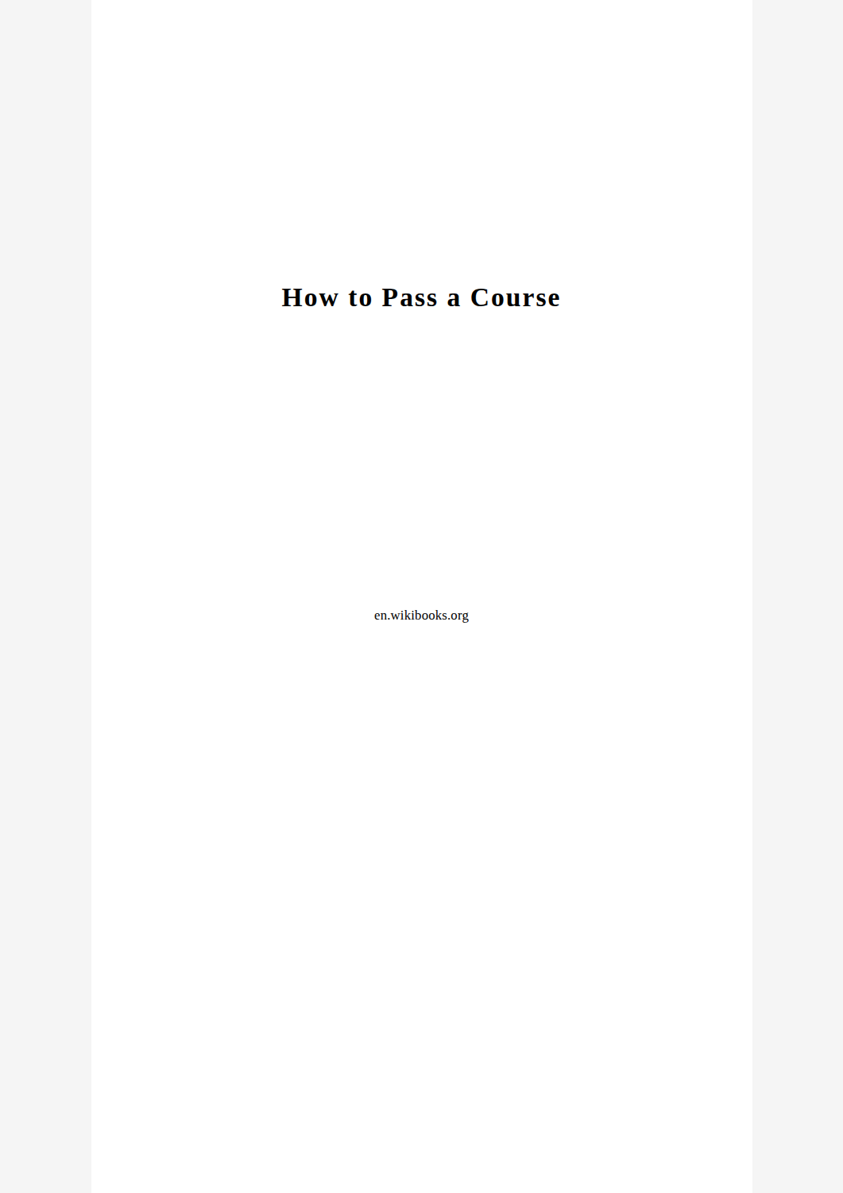How to Pass a Course
en.wikibooks.org